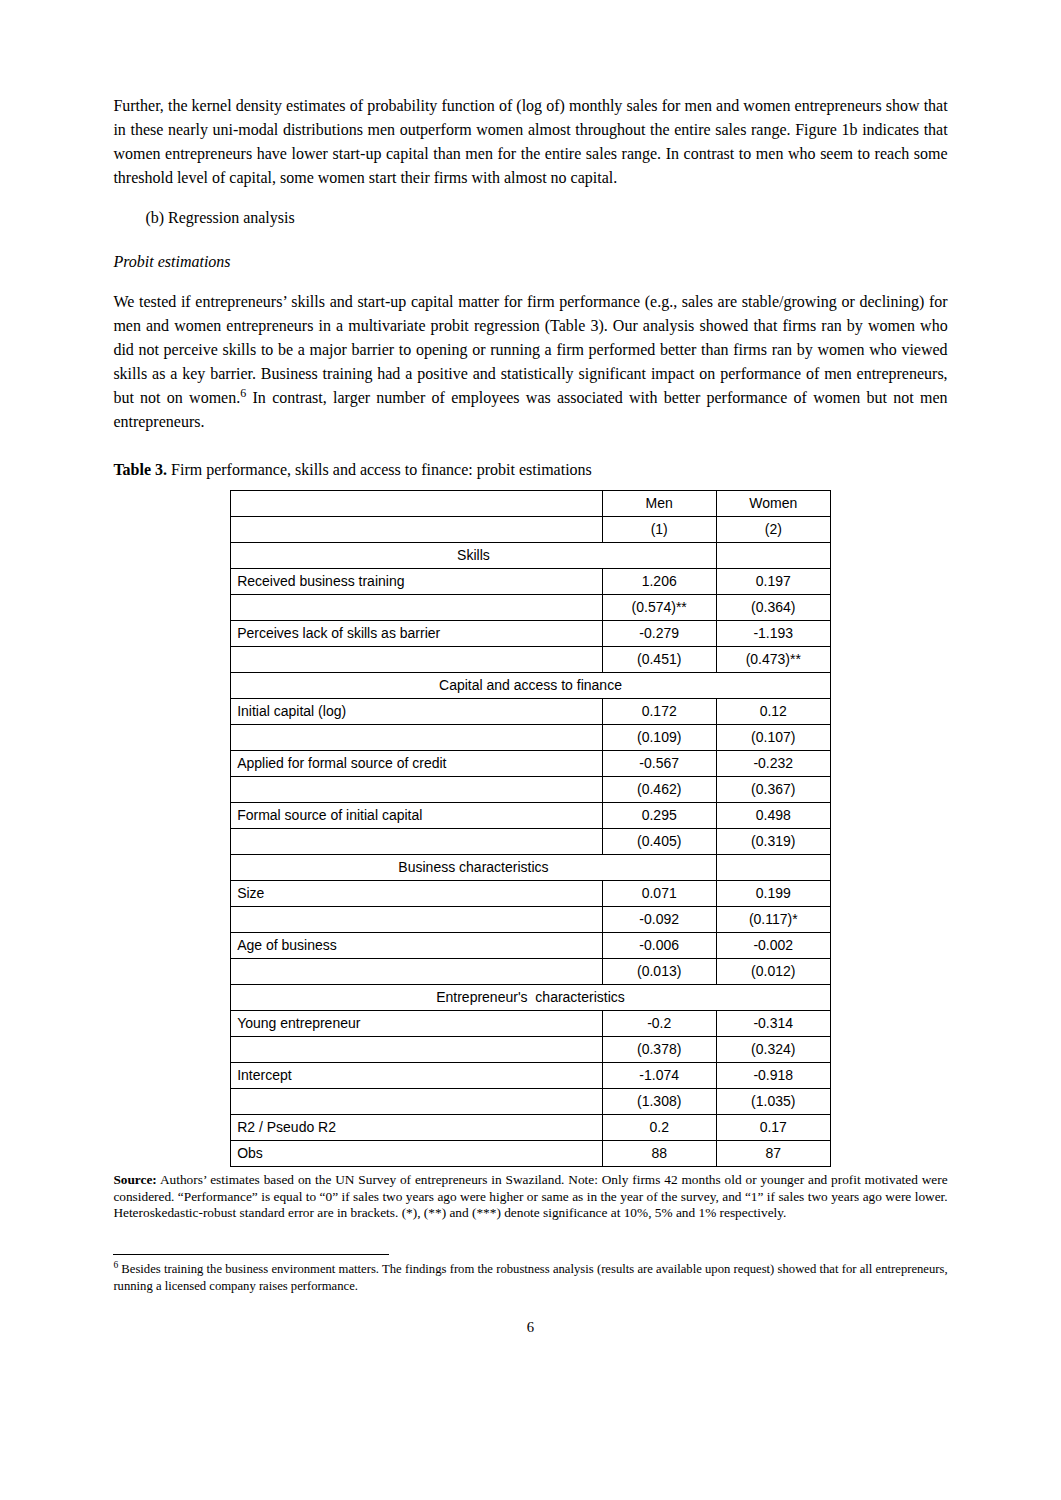Further, the kernel density estimates of probability function of (log of) monthly sales for men and women entrepreneurs show that in these nearly uni-modal distributions men outperform women almost throughout the entire sales range. Figure 1b indicates that women entrepreneurs have lower start-up capital than men for the entire sales range. In contrast to men who seem to reach some threshold level of capital, some women start their firms with almost no capital.
(b) Regression analysis
Probit estimations
We tested if entrepreneurs’ skills and start-up capital matter for firm performance (e.g., sales are stable/growing or declining) for men and women entrepreneurs in a multivariate probit regression (Table 3). Our analysis showed that firms ran by women who did not perceive skills to be a major barrier to opening or running a firm performed better than firms ran by women who viewed skills as a key barrier. Business training had a positive and statistically significant impact on performance of men entrepreneurs, but not on women.6 In contrast, larger number of employees was associated with better performance of women but not men entrepreneurs.
Table 3. Firm performance, skills and access to finance: probit estimations
| | Men | Women |
| | (1) | (2) |
| Skills | |
| Received business training | 1.206 | 0.197 |
| | (0.574)** | (0.364) |
| Perceives lack of skills as barrier | -0.279 | -1.193 |
| | (0.451) | (0.473)** |
| Capital and access to finance |
| Initial capital (log) | 0.172 | 0.12 |
| | (0.109) | (0.107) |
| Applied for formal source of credit | -0.567 | -0.232 |
| | (0.462) | (0.367) |
| Formal source of initial capital | 0.295 | 0.498 |
| | (0.405) | (0.319) |
| Business characteristics | |
| Size | 0.071 | 0.199 |
| | -0.092 | (0.117)* |
| Age of business | -0.006 | -0.002 |
| | (0.013) | (0.012) |
| Entrepreneur's characteristics |
| Young entrepreneur | -0.2 | -0.314 |
| | (0.378) | (0.324) |
| Intercept | -1.074 | -0.918 |
| | (1.308) | (1.035) |
| R2 / Pseudo R2 | 0.2 | 0.17 |
| Obs | 88 | 87 |
Source: Authors’ estimates based on the UN Survey of entrepreneurs in Swaziland. Note: Only firms 42 months old or younger and profit motivated were considered. “Performance” is equal to “0” if sales two years ago were higher or same as in the year of the survey, and “1” if sales two years ago were lower. Heteroskedastic-robust standard error are in brackets. (*), (**) and (***) denote significance at 10%, 5% and 1% respectively.
6 Besides training the business environment matters. The findings from the robustness analysis (results are available upon request) showed that for all entrepreneurs, running a licensed company raises performance.
6